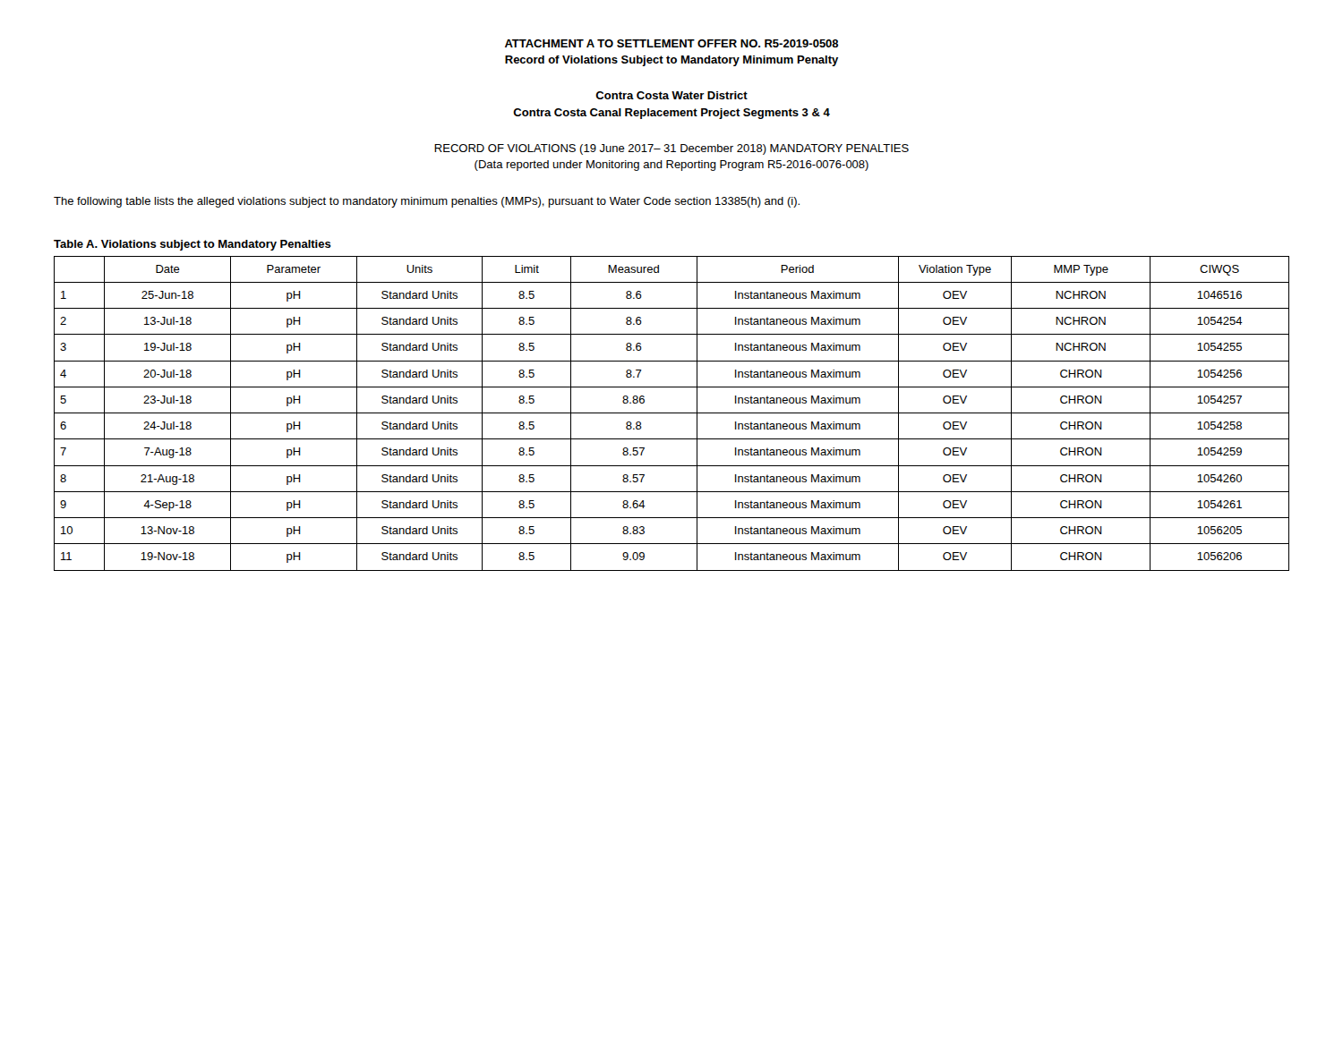ATTACHMENT A TO SETTLEMENT OFFER NO. R5-2019-0508 Record of Violations Subject to Mandatory Minimum Penalty
Contra Costa Water District
Contra Costa Canal Replacement Project Segments 3 & 4
RECORD OF VIOLATIONS (19 June 2017– 31 December 2018) MANDATORY PENALTIES
(Data reported under Monitoring and Reporting Program R5-2016-0076-008)
The following table lists the alleged violations subject to mandatory minimum penalties (MMPs), pursuant to Water Code section 13385(h) and (i).
Table A. Violations subject to Mandatory Penalties
| | Date | Parameter | Units | Limit | Measured | Period | Violation Type | MMP Type | CIWQS |
| --- | --- | --- | --- | --- | --- | --- | --- | --- | --- |
| 1 | 25-Jun-18 | pH | Standard Units | 8.5 | 8.6 | Instantaneous Maximum | OEV | NCHRON | 1046516 |
| 2 | 13-Jul-18 | pH | Standard Units | 8.5 | 8.6 | Instantaneous Maximum | OEV | NCHRON | 1054254 |
| 3 | 19-Jul-18 | pH | Standard Units | 8.5 | 8.6 | Instantaneous Maximum | OEV | NCHRON | 1054255 |
| 4 | 20-Jul-18 | pH | Standard Units | 8.5 | 8.7 | Instantaneous Maximum | OEV | CHRON | 1054256 |
| 5 | 23-Jul-18 | pH | Standard Units | 8.5 | 8.86 | Instantaneous Maximum | OEV | CHRON | 1054257 |
| 6 | 24-Jul-18 | pH | Standard Units | 8.5 | 8.8 | Instantaneous Maximum | OEV | CHRON | 1054258 |
| 7 | 7-Aug-18 | pH | Standard Units | 8.5 | 8.57 | Instantaneous Maximum | OEV | CHRON | 1054259 |
| 8 | 21-Aug-18 | pH | Standard Units | 8.5 | 8.57 | Instantaneous Maximum | OEV | CHRON | 1054260 |
| 9 | 4-Sep-18 | pH | Standard Units | 8.5 | 8.64 | Instantaneous Maximum | OEV | CHRON | 1054261 |
| 10 | 13-Nov-18 | pH | Standard Units | 8.5 | 8.83 | Instantaneous Maximum | OEV | CHRON | 1056205 |
| 11 | 19-Nov-18 | pH | Standard Units | 8.5 | 9.09 | Instantaneous Maximum | OEV | CHRON | 1056206 |